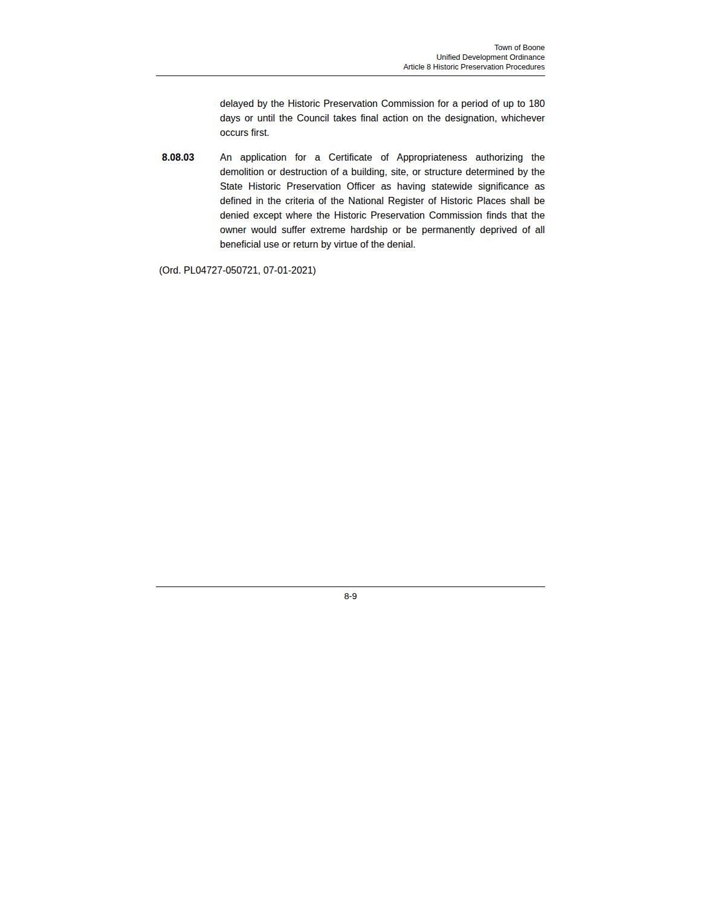Town of Boone
Unified Development Ordinance
Article 8 Historic Preservation Procedures
delayed by the Historic Preservation Commission for a period of up to 180 days or until the Council takes final action on the designation, whichever occurs first.
8.08.03
An application for a Certificate of Appropriateness authorizing the demolition or destruction of a building, site, or structure determined by the State Historic Preservation Officer as having statewide significance as defined in the criteria of the National Register of Historic Places shall be denied except where the Historic Preservation Commission finds that the owner would suffer extreme hardship or be permanently deprived of all beneficial use or return by virtue of the denial.
(Ord. PL04727-050721, 07-01-2021)
8-9